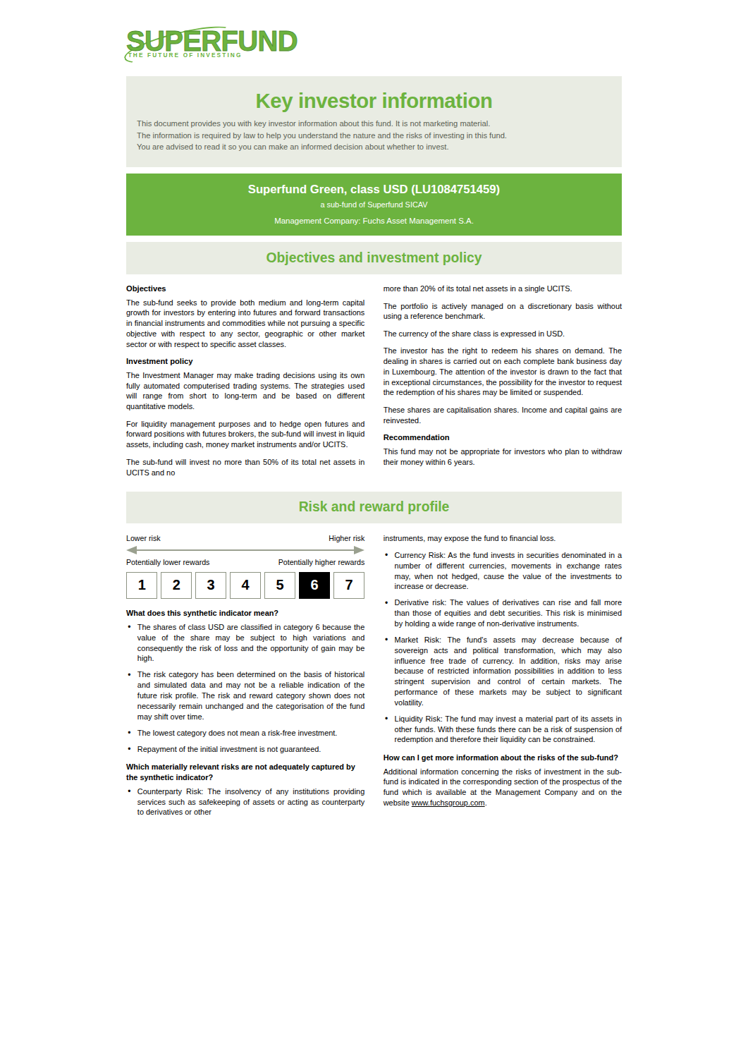SUPERFUND
THE FUTURE OF INVESTING
Key investor information
This document provides you with key investor information about this fund. It is not marketing material.
The information is required by law to help you understand the nature and the risks of investing in this fund.
You are advised to read it so you can make an informed decision about whether to invest.
Superfund Green, class USD (LU1084751459)
a sub-fund of Superfund SICAV
Management Company: Fuchs Asset Management S.A.
Objectives and investment policy
Objectives
The sub-fund seeks to provide both medium and long-term capital growth for investors by entering into futures and forward transactions in financial instruments and commodities while not pursuing a specific objective with respect to any sector, geographic or other market sector or with respect to specific asset classes.
Investment policy
The Investment Manager may make trading decisions using its own fully automated computerised trading systems. The strategies used will range from short to long-term and be based on different quantitative models.
For liquidity management purposes and to hedge open futures and forward positions with futures brokers, the sub-fund will invest in liquid assets, including cash, money market instruments and/or UCITS.
The sub-fund will invest no more than 50% of its total net assets in UCITS and no
more than 20% of its total net assets in a single UCITS.
The portfolio is actively managed on a discretionary basis without using a reference benchmark.
The currency of the share class is expressed in USD.
The investor has the right to redeem his shares on demand. The dealing in shares is carried out on each complete bank business day in Luxembourg. The attention of the investor is drawn to the fact that in exceptional circumstances, the possibility for the investor to request the redemption of his shares may be limited or suspended.
These shares are capitalisation shares. Income and capital gains are reinvested.
Recommendation
This fund may not be appropriate for investors who plan to withdraw their money within 6 years.
Risk and reward profile
Lower risk Higher risk
Potentially lower rewards Potentially higher rewards
1
2
3
4
5
6
7
What does this synthetic indicator mean?
The shares of class USD are classified in category 6 because the value of the share may be subject to high variations and consequently the risk of loss and the opportunity of gain may be high.
The risk category has been determined on the basis of historical and simulated data and may not be a reliable indication of the future risk profile. The risk and reward category shown does not necessarily remain unchanged and the categorisation of the fund may shift over time.
The lowest category does not mean a risk-free investment.
Repayment of the initial investment is not guaranteed.
Which materially relevant risks are not adequately captured by the synthetic indicator?
Counterparty Risk: The insolvency of any institutions providing services such as safekeeping of assets or acting as counterparty to derivatives or other
instruments, may expose the fund to financial loss.
Currency Risk: As the fund invests in securities denominated in a number of different currencies, movements in exchange rates may, when not hedged, cause the value of the investments to increase or decrease.
Derivative risk: The values of derivatives can rise and fall more than those of equities and debt securities. This risk is minimised by holding a wide range of non-derivative instruments.
Market Risk: The fund's assets may decrease because of sovereign acts and political transformation, which may also influence free trade of currency. In addition, risks may arise because of restricted information possibilities in addition to less stringent supervision and control of certain markets. The performance of these markets may be subject to significant volatility.
Liquidity Risk: The fund may invest a material part of its assets in other funds. With these funds there can be a risk of suspension of redemption and therefore their liquidity can be constrained.
How can I get more information about the risks of the sub-fund?
Additional information concerning the risks of investment in the sub-fund is indicated in the corresponding section of the prospectus of the fund which is available at the Management Company and on the website www.fuchsgroup.com.